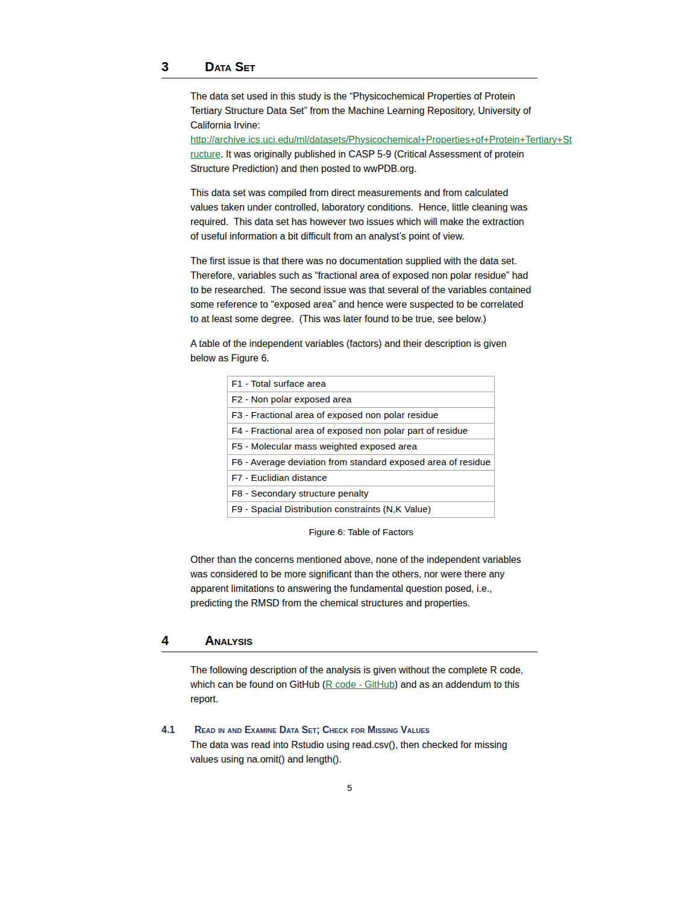3 Data Set
The data set used in this study is the “Physicochemical Properties of Protein Tertiary Structure Data Set” from the Machine Learning Repository, University of California Irvine: http://archive.ics.uci.edu/ml/datasets/Physicochemical+Properties+of+Protein+Tertiary+St ructure. It was originally published in CASP 5-9 (Critical Assessment of protein Structure Prediction) and then posted to wwPDB.org.
This data set was compiled from direct measurements and from calculated values taken under controlled, laboratory conditions. Hence, little cleaning was required. This data set has however two issues which will make the extraction of useful information a bit difficult from an analyst’s point of view.
The first issue is that there was no documentation supplied with the data set. Therefore, variables such as “fractional area of exposed non polar residue” had to be researched. The second issue was that several of the variables contained some reference to “exposed area” and hence were suspected to be correlated to at least some degree. (This was later found to be true, see below.)
A table of the independent variables (factors) and their description is given below as Figure 6.
| F1 - Total surface area |
| F2 - Non polar exposed area |
| F3 - Fractional area of exposed non polar residue |
| F4 - Fractional area of exposed non polar part of residue |
| F5 - Molecular mass weighted exposed area |
| F6 - Average deviation from standard exposed area of residue |
| F7 - Euclidian distance |
| F8 - Secondary structure penalty |
| F9 - Spacial Distribution constraints (N,K Value) |
Figure 6: Table of Factors
Other than the concerns mentioned above, none of the independent variables was considered to be more significant than the others, nor were there any apparent limitations to answering the fundamental question posed, i.e., predicting the RMSD from the chemical structures and properties.
4 Analysis
The following description of the analysis is given without the complete R code, which can be found on GitHub (R code - GitHub) and as an addendum to this report.
4.1 Read in and Examine Data Set; Check for Missing Values
The data was read into Rstudio using read.csv(), then checked for missing values using na.omit() and length().
5